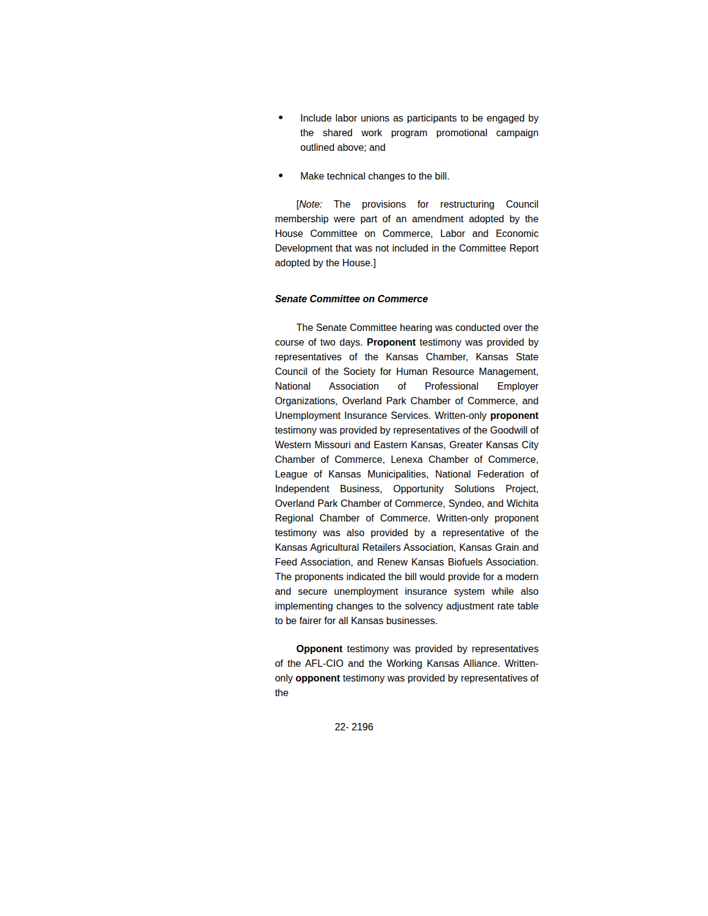Include labor unions as participants to be engaged by the shared work program promotional campaign outlined above; and
Make technical changes to the bill.
[Note: The provisions for restructuring Council membership were part of an amendment adopted by the House Committee on Commerce, Labor and Economic Development that was not included in the Committee Report adopted by the House.]
Senate Committee on Commerce
The Senate Committee hearing was conducted over the course of two days. Proponent testimony was provided by representatives of the Kansas Chamber, Kansas State Council of the Society for Human Resource Management, National Association of Professional Employer Organizations, Overland Park Chamber of Commerce, and Unemployment Insurance Services. Written-only proponent testimony was provided by representatives of the Goodwill of Western Missouri and Eastern Kansas, Greater Kansas City Chamber of Commerce, Lenexa Chamber of Commerce, League of Kansas Municipalities, National Federation of Independent Business, Opportunity Solutions Project, Overland Park Chamber of Commerce, Syndeo, and Wichita Regional Chamber of Commerce. Written-only proponent testimony was also provided by a representative of the Kansas Agricultural Retailers Association, Kansas Grain and Feed Association, and Renew Kansas Biofuels Association. The proponents indicated the bill would provide for a modern and secure unemployment insurance system while also implementing changes to the solvency adjustment rate table to be fairer for all Kansas businesses.
Opponent testimony was provided by representatives of the AFL-CIO and the Working Kansas Alliance. Written-only opponent testimony was provided by representatives of the
22- 2196